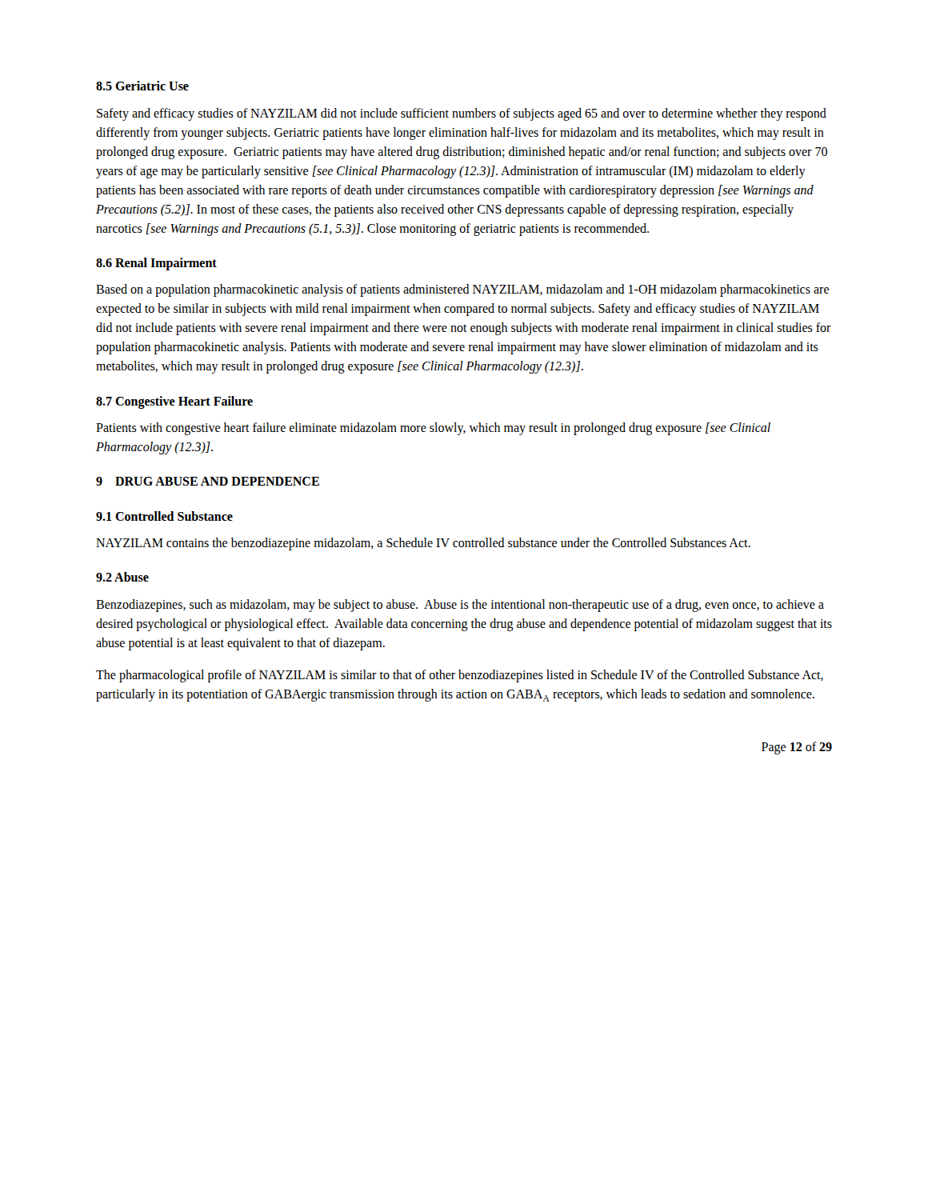8.5 Geriatric Use
Safety and efficacy studies of NAYZILAM did not include sufficient numbers of subjects aged 65 and over to determine whether they respond differently from younger subjects. Geriatric patients have longer elimination half-lives for midazolam and its metabolites, which may result in prolonged drug exposure. Geriatric patients may have altered drug distribution; diminished hepatic and/or renal function; and subjects over 70 years of age may be particularly sensitive [see Clinical Pharmacology (12.3)]. Administration of intramuscular (IM) midazolam to elderly patients has been associated with rare reports of death under circumstances compatible with cardiorespiratory depression [see Warnings and Precautions (5.2)]. In most of these cases, the patients also received other CNS depressants capable of depressing respiration, especially narcotics [see Warnings and Precautions (5.1, 5.3)]. Close monitoring of geriatric patients is recommended.
8.6 Renal Impairment
Based on a population pharmacokinetic analysis of patients administered NAYZILAM, midazolam and 1-OH midazolam pharmacokinetics are expected to be similar in subjects with mild renal impairment when compared to normal subjects. Safety and efficacy studies of NAYZILAM did not include patients with severe renal impairment and there were not enough subjects with moderate renal impairment in clinical studies for population pharmacokinetic analysis. Patients with moderate and severe renal impairment may have slower elimination of midazolam and its metabolites, which may result in prolonged drug exposure [see Clinical Pharmacology (12.3)].
8.7 Congestive Heart Failure
Patients with congestive heart failure eliminate midazolam more slowly, which may result in prolonged drug exposure [see Clinical Pharmacology (12.3)].
9 DRUG ABUSE AND DEPENDENCE
9.1 Controlled Substance
NAYZILAM contains the benzodiazepine midazolam, a Schedule IV controlled substance under the Controlled Substances Act.
9.2 Abuse
Benzodiazepines, such as midazolam, may be subject to abuse. Abuse is the intentional non-therapeutic use of a drug, even once, to achieve a desired psychological or physiological effect. Available data concerning the drug abuse and dependence potential of midazolam suggest that its abuse potential is at least equivalent to that of diazepam.
The pharmacological profile of NAYZILAM is similar to that of other benzodiazepines listed in Schedule IV of the Controlled Substance Act, particularly in its potentiation of GABAergic transmission through its action on GABAA receptors, which leads to sedation and somnolence.
Page 12 of 29